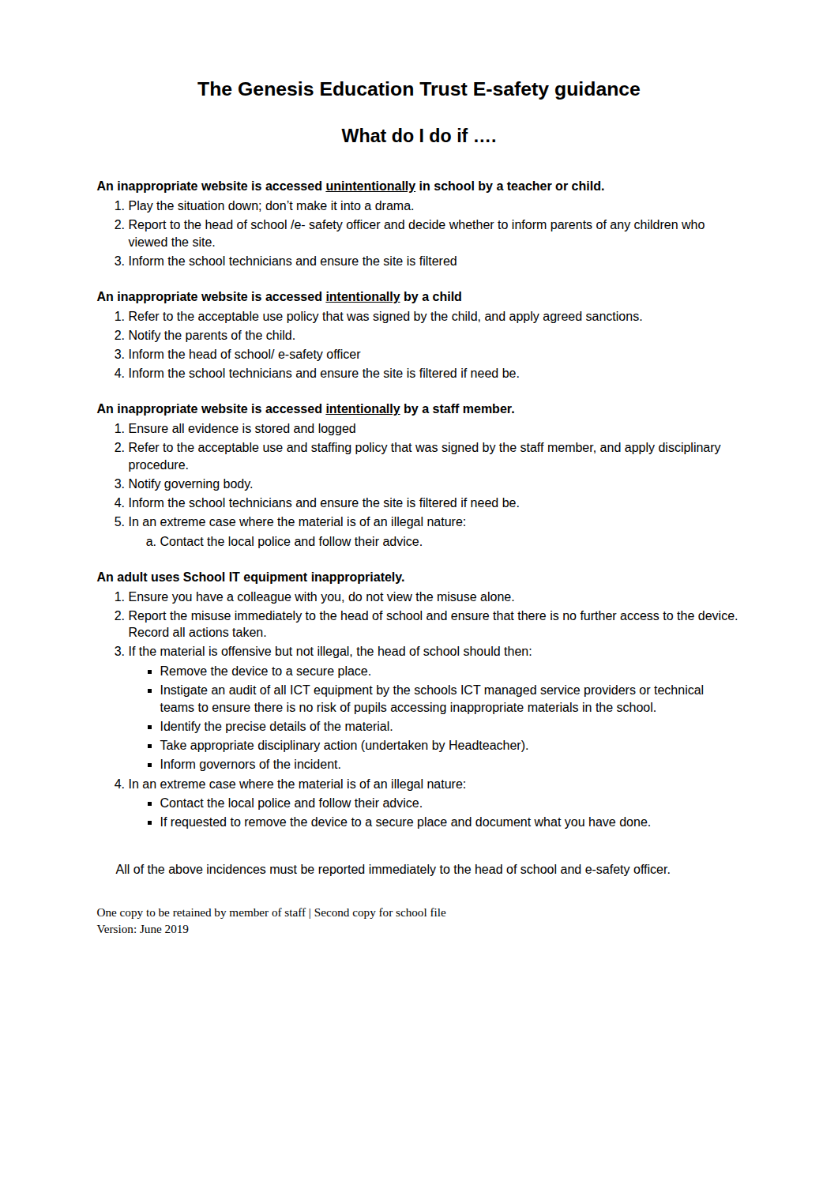The Genesis Education Trust E-safety guidance
What do I do if ….
An inappropriate website is accessed unintentionally in school by a teacher or child.
Play the situation down; don’t make it into a drama.
Report to the head of school /e- safety officer and decide whether to inform parents of any children who viewed the site.
Inform the school technicians and ensure the site is filtered
An inappropriate website is accessed intentionally by a child
Refer to the acceptable use policy that was signed by the child, and apply agreed sanctions.
Notify the parents of the child.
Inform the head of school/ e-safety officer
Inform the school technicians and ensure the site is filtered if need be.
An inappropriate website is accessed intentionally by a staff member.
Ensure all evidence is stored and logged
Refer to the acceptable use and staffing policy that was signed by the staff member, and apply disciplinary procedure.
Notify governing body.
Inform the school technicians and ensure the site is filtered if need be.
In an extreme case where the material is of an illegal nature:
Contact the local police and follow their advice.
An adult uses School IT equipment inappropriately.
Ensure you have a colleague with you, do not view the misuse alone.
Report the misuse immediately to the head of school and ensure that there is no further access to the device. Record all actions taken.
If the material is offensive but not illegal, the head of school should then:
Remove the device to a secure place.
Instigate an audit of all ICT equipment by the schools ICT managed service providers or technical teams to ensure there is no risk of pupils accessing inappropriate materials in the school.
Identify the precise details of the material.
Take appropriate disciplinary action (undertaken by Headteacher).
Inform governors of the incident.
In an extreme case where the material is of an illegal nature:
Contact the local police and follow their advice.
If requested to remove the device to a secure place and document what you have done.
All of the above incidences must be reported immediately to the head of school and e-safety officer.
One copy to be retained by member of staff | Second copy for school file
Version: June 2019